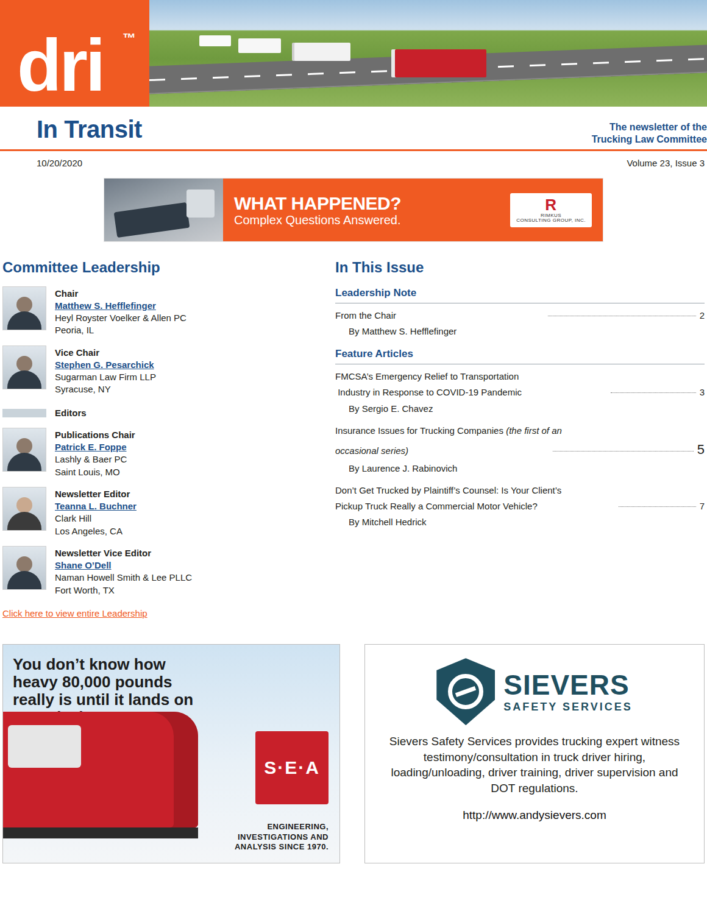dri ™
In Transit
The newsletter of the
Trucking Law Committee
10/20/2020
Volume 23, Issue 3
WHAT HAPPENED?
Complex Questions Answered.
R
RIMKUS
CONSULTING GROUP, INC.
Committee Leadership
Chair
Matthew S. Hefflefinger
Heyl Royster Voelker & Allen PC Peoria, IL
Vice Chair
Stephen G. Pesarchick
Sugarman Law Firm LLP Syracuse, NY
Editors
Publications Chair
Patrick E. Foppe
Lashly & Baer PC Saint Louis, MO
Newsletter Editor
Teanna L. Buchner
Clark Hill Los Angeles, CA
Newsletter Vice Editor
Shane O’Dell
Naman Howell Smith & Lee PLLC Fort Worth, TX
Click here to view entire Leadership
In This Issue
Leadership Note
From the Chair 2
By Matthew S. Hefflefinger
Feature Articles
FMCSA’s Emergency Relief to Transportation
Industry in Response to COVID-19 Pandemic 3
By Sergio E. Chavez
Insurance Issues for Trucking Companies (the first of an
occasional series) 5
By Laurence J. Rabinovich
Don’t Get Trucked by Plaintiff’s Counsel: Is Your Client’s
Pickup Truck Really a Commercial Motor Vehicle? 7
By Mitchell Hedrick
You don’t know how heavy 80,000 pounds really is until it lands on your desk.
S·E·A
ENGINEERING,
INVESTIGATIONS AND
ANALYSIS SINCE 1970.
SIEVERS
SAFETY SERVICES
Sievers Safety Services provides trucking expert witness testimony/consultation in truck driver hiring, loading/unloading, driver training, driver supervision and DOT regulations.
http://www.andysievers.com